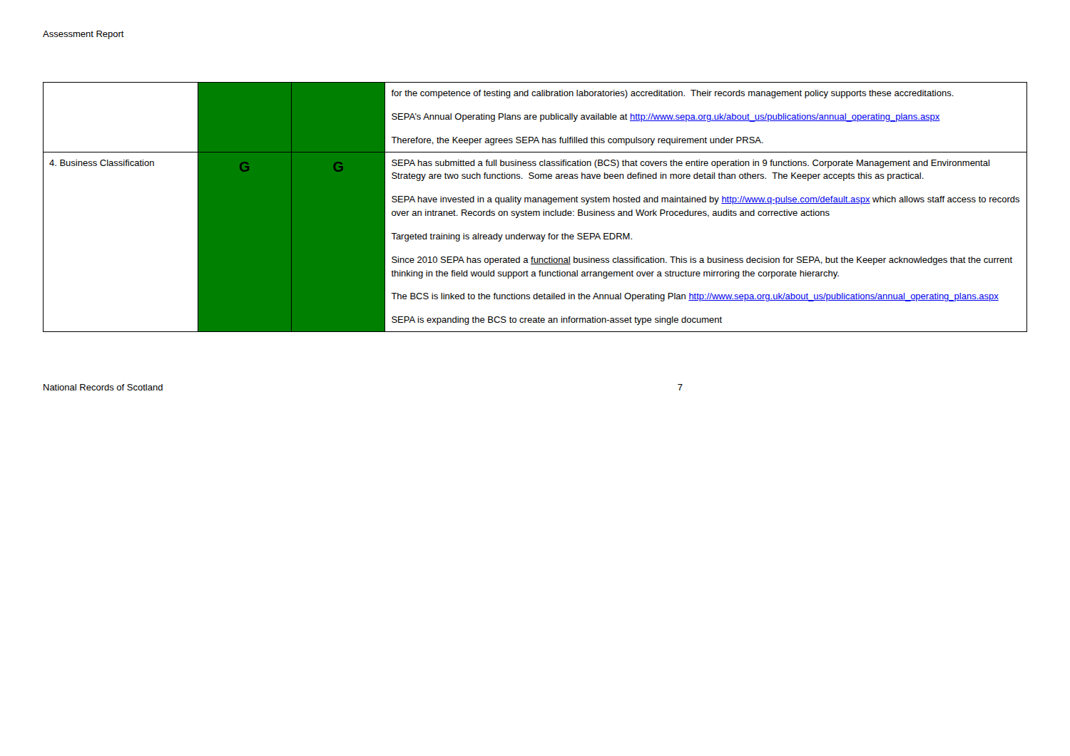Assessment Report
| | | | for the competence of testing and calibration laboratories) accreditation. Their records management policy supports these accreditations. SEPA’s Annual Operating Plans are publically available at http://www.sepa.org.uk/about_us/publications/annual_operating_plans.aspx Therefore, the Keeper agrees SEPA has fulfilled this compulsory requirement under PRSA. |
| 4. Business Classification | G | G | SEPA has submitted a full business classification (BCS) that covers the entire operation in 9 functions. Corporate Management and Environmental Strategy are two such functions. Some areas have been defined in more detail than others. The Keeper accepts this as practical. SEPA have invested in a quality management system hosted and maintained by http://www.q-pulse.com/default.aspx which allows staff access to records over an intranet. Records on system include: Business and Work Procedures, audits and corrective actions Targeted training is already underway for the SEPA EDRM. Since 2010 SEPA has operated a functional business classification. This is a business decision for SEPA, but the Keeper acknowledges that the current thinking in the field would support a functional arrangement over a structure mirroring the corporate hierarchy. The BCS is linked to the functions detailed in the Annual Operating Plan http://www.sepa.org.uk/about_us/publications/annual_operating_plans.aspx SEPA is expanding the BCS to create an information-asset type single document |
National Records of Scotland
7